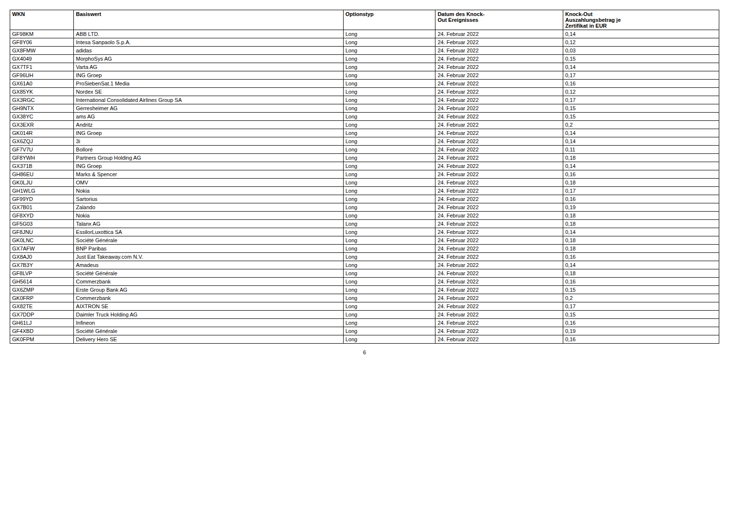| WKN | Basiswert | Optionstyp | Datum des Knock- Out Ereignisses | Knock-Out Auszahlungsbetrag je Zertifikat in EUR |
| --- | --- | --- | --- | --- |
| GF98KM | ABB LTD. | Long | 24. Februar 2022 | 0,14 |
| GF8Y06 | Intesa Sanpaolo S.p.A. | Long | 24. Februar 2022 | 0,12 |
| GX8FMW | adidas | Long | 24. Februar 2022 | 0,03 |
| GX4049 | MorphoSys AG | Long | 24. Februar 2022 | 0,15 |
| GX7TF1 | Varta AG | Long | 24. Februar 2022 | 0,14 |
| GF96UH | ING Groep | Long | 24. Februar 2022 | 0,17 |
| GX61A0 | ProSiebenSat.1 Media | Long | 24. Februar 2022 | 0,16 |
| GX85YK | Nordex SE | Long | 24. Februar 2022 | 0,12 |
| GX3RGC | International Consolidated Airlines Group SA | Long | 24. Februar 2022 | 0,17 |
| GH9NTX | Gerresheimer AG | Long | 24. Februar 2022 | 0,15 |
| GX38YC | ams AG | Long | 24. Februar 2022 | 0,15 |
| GX3EXR | Andritz | Long | 24. Februar 2022 | 0,2 |
| GK014R | ING Groep | Long | 24. Februar 2022 | 0,14 |
| GX6ZQJ | 3i | Long | 24. Februar 2022 | 0,14 |
| GF7V7U | Bolloré | Long | 24. Februar 2022 | 0,11 |
| GF8YWH | Partners Group Holding AG | Long | 24. Februar 2022 | 0,18 |
| GX371B | ING Groep | Long | 24. Februar 2022 | 0,14 |
| GH86EU | Marks & Spencer | Long | 24. Februar 2022 | 0,16 |
| GK0LJU | OMV | Long | 24. Februar 2022 | 0,18 |
| GH1WLG | Nokia | Long | 24. Februar 2022 | 0,17 |
| GF99YD | Sartorius | Long | 24. Februar 2022 | 0,16 |
| GX7B01 | Zalando | Long | 24. Februar 2022 | 0,19 |
| GF8XYD | Nokia | Long | 24. Februar 2022 | 0,18 |
| GF5G03 | Talanx AG | Long | 24. Februar 2022 | 0,18 |
| GF8JNU | EssilorLuxottica SA | Long | 24. Februar 2022 | 0,14 |
| GK0LNC | Société Générale | Long | 24. Februar 2022 | 0,18 |
| GX7AFW | BNP Paribas | Long | 24. Februar 2022 | 0,18 |
| GX8AJ0 | Just Eat Takeaway.com N.V. | Long | 24. Februar 2022 | 0,16 |
| GX7B3Y | Amadeus | Long | 24. Februar 2022 | 0,14 |
| GF8LVP | Société Générale | Long | 24. Februar 2022 | 0,18 |
| GH5614 | Commerzbank | Long | 24. Februar 2022 | 0,16 |
| GX6ZMP | Erste Group Bank AG | Long | 24. Februar 2022 | 0,15 |
| GK0FRP | Commerzbank | Long | 24. Februar 2022 | 0,2 |
| GX82TE | AIXTRON SE | Long | 24. Februar 2022 | 0,17 |
| GX7DDP | Daimler Truck Holding AG | Long | 24. Februar 2022 | 0,15 |
| GH61LJ | Infineon | Long | 24. Februar 2022 | 0,16 |
| GF4XBD | Société Générale | Long | 24. Februar 2022 | 0,19 |
| GK0FPM | Delivery Hero SE | Long | 24. Februar 2022 | 0,16 |
6